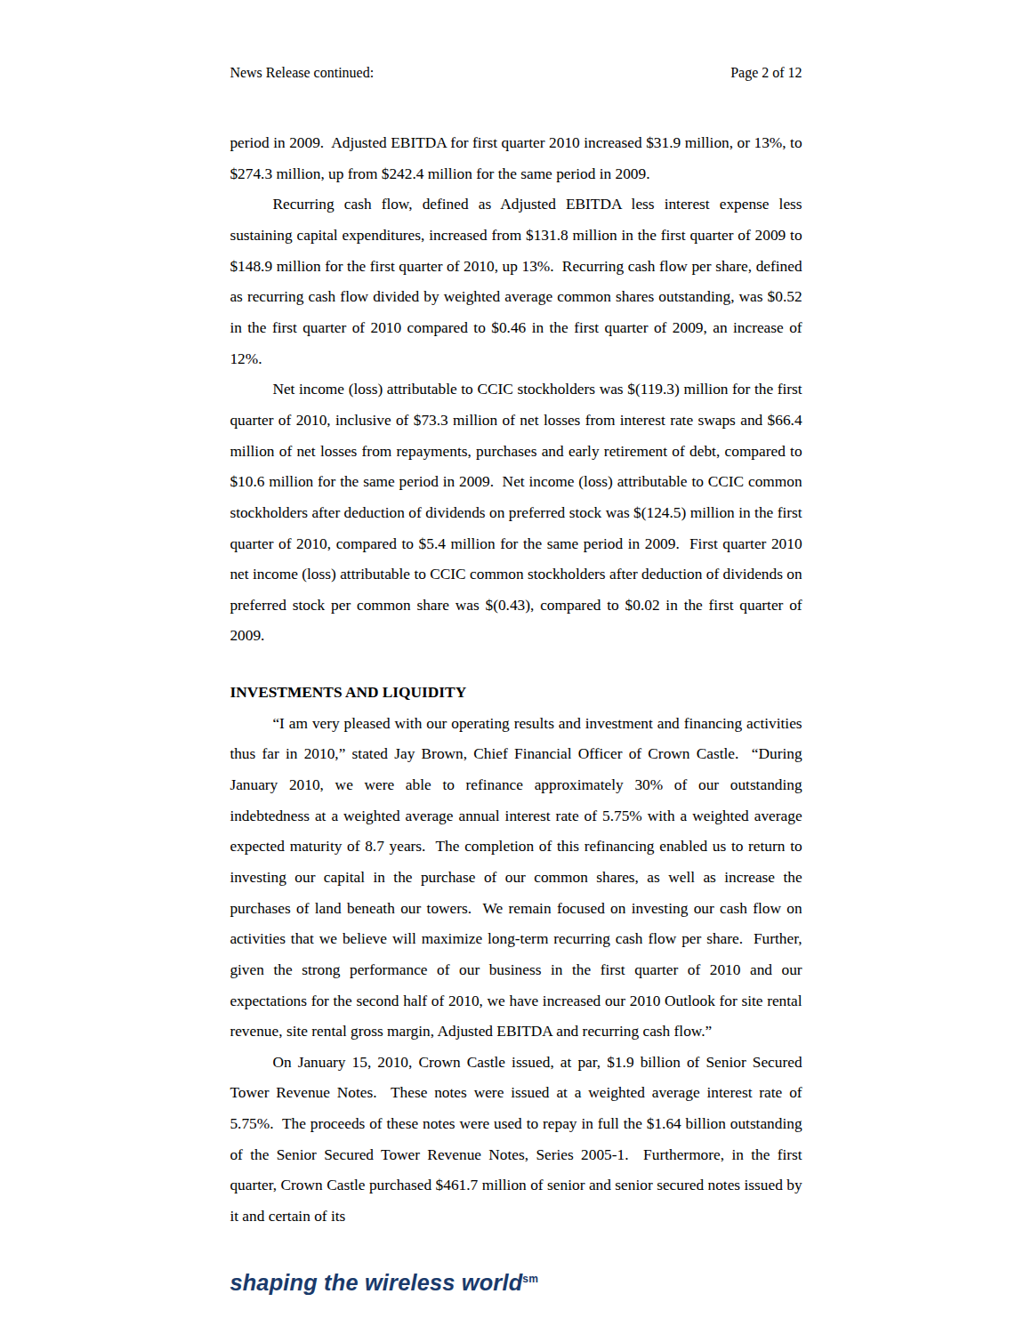News Release continued:
Page 2 of 12
period in 2009. Adjusted EBITDA for first quarter 2010 increased $31.9 million, or 13%, to $274.3 million, up from $242.4 million for the same period in 2009.
Recurring cash flow, defined as Adjusted EBITDA less interest expense less sustaining capital expenditures, increased from $131.8 million in the first quarter of 2009 to $148.9 million for the first quarter of 2010, up 13%. Recurring cash flow per share, defined as recurring cash flow divided by weighted average common shares outstanding, was $0.52 in the first quarter of 2010 compared to $0.46 in the first quarter of 2009, an increase of 12%.
Net income (loss) attributable to CCIC stockholders was $(119.3) million for the first quarter of 2010, inclusive of $73.3 million of net losses from interest rate swaps and $66.4 million of net losses from repayments, purchases and early retirement of debt, compared to $10.6 million for the same period in 2009. Net income (loss) attributable to CCIC common stockholders after deduction of dividends on preferred stock was $(124.5) million in the first quarter of 2010, compared to $5.4 million for the same period in 2009. First quarter 2010 net income (loss) attributable to CCIC common stockholders after deduction of dividends on preferred stock per common share was $(0.43), compared to $0.02 in the first quarter of 2009.
INVESTMENTS AND LIQUIDITY
“I am very pleased with our operating results and investment and financing activities thus far in 2010,” stated Jay Brown, Chief Financial Officer of Crown Castle. “During January 2010, we were able to refinance approximately 30% of our outstanding indebtedness at a weighted average annual interest rate of 5.75% with a weighted average expected maturity of 8.7 years. The completion of this refinancing enabled us to return to investing our capital in the purchase of our common shares, as well as increase the purchases of land beneath our towers. We remain focused on investing our cash flow on activities that we believe will maximize long-term recurring cash flow per share. Further, given the strong performance of our business in the first quarter of 2010 and our expectations for the second half of 2010, we have increased our 2010 Outlook for site rental revenue, site rental gross margin, Adjusted EBITDA and recurring cash flow.”
On January 15, 2010, Crown Castle issued, at par, $1.9 billion of Senior Secured Tower Revenue Notes. These notes were issued at a weighted average interest rate of 5.75%. The proceeds of these notes were used to repay in full the $1.64 billion outstanding of the Senior Secured Tower Revenue Notes, Series 2005-1. Furthermore, in the first quarter, Crown Castle purchased $461.7 million of senior and senior secured notes issued by it and certain of its
shaping the wireless worldsm